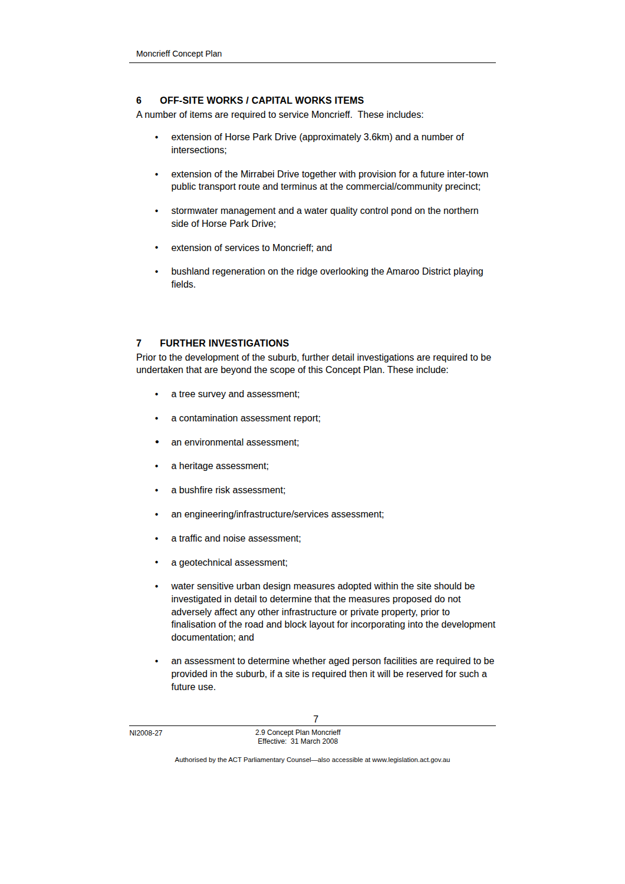Moncrieff Concept Plan
6 OFF-SITE WORKS / CAPITAL WORKS ITEMS
A number of items are required to service Moncrieff. These includes:
extension of Horse Park Drive (approximately 3.6km) and a number of intersections;
extension of the Mirrabei Drive together with provision for a future inter-town public transport route and terminus at the commercial/community precinct;
stormwater management and a water quality control pond on the northern side of Horse Park Drive;
extension of services to Moncrieff; and
bushland regeneration on the ridge overlooking the Amaroo District playing fields.
7 FURTHER INVESTIGATIONS
Prior to the development of the suburb, further detail investigations are required to be undertaken that are beyond the scope of this Concept Plan. These include:
a tree survey and assessment;
a contamination assessment report;
an environmental assessment;
a heritage assessment;
a bushfire risk assessment;
an engineering/infrastructure/services assessment;
a traffic and noise assessment;
a geotechnical assessment;
water sensitive urban design measures adopted within the site should be investigated in detail to determine that the measures proposed do not adversely affect any other infrastructure or private property, prior to finalisation of the road and block layout for incorporating into the development documentation; and
an assessment to determine whether aged person facilities are required to be provided in the suburb, if a site is required then it will be reserved for such a future use.
7
NI2008-27
2.9 Concept Plan Moncrieff
Effective: 31 March 2008
Authorised by the ACT Parliamentary Counsel—also accessible at www.legislation.act.gov.au